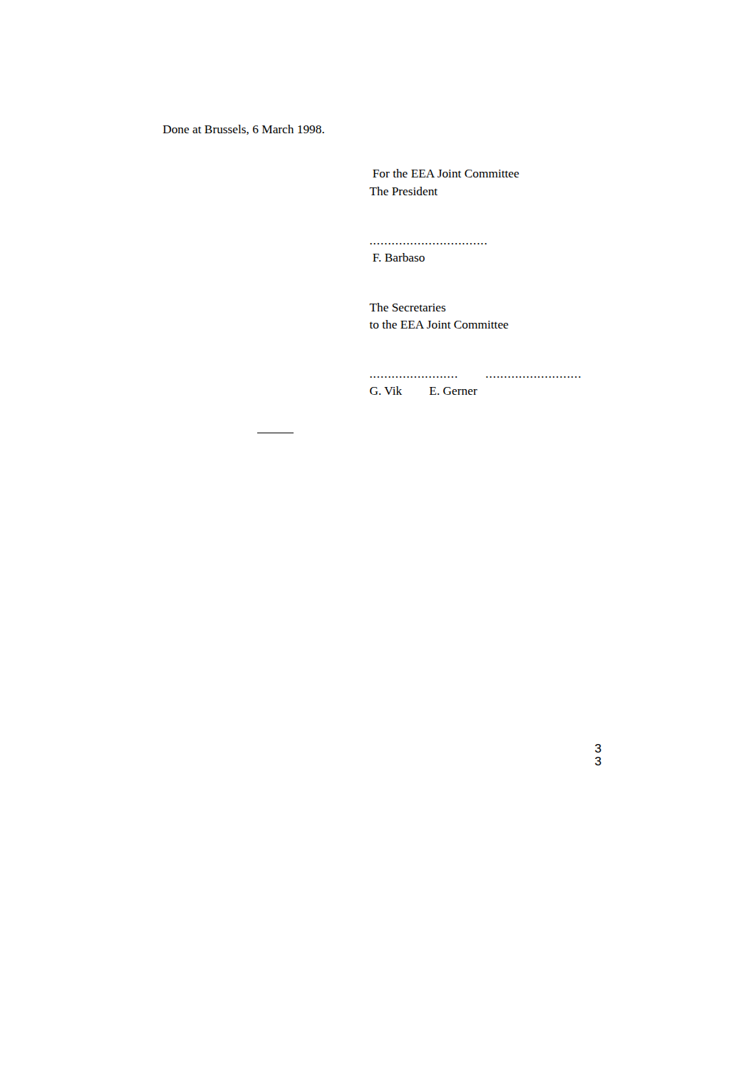Done at Brussels, 6 March 1998.
For the EEA Joint Committee
The President
................................
F. Barbaso
The Secretaries
to the EEA Joint Committee
........................ ..........................
G. Vik E. Gerner
3
3